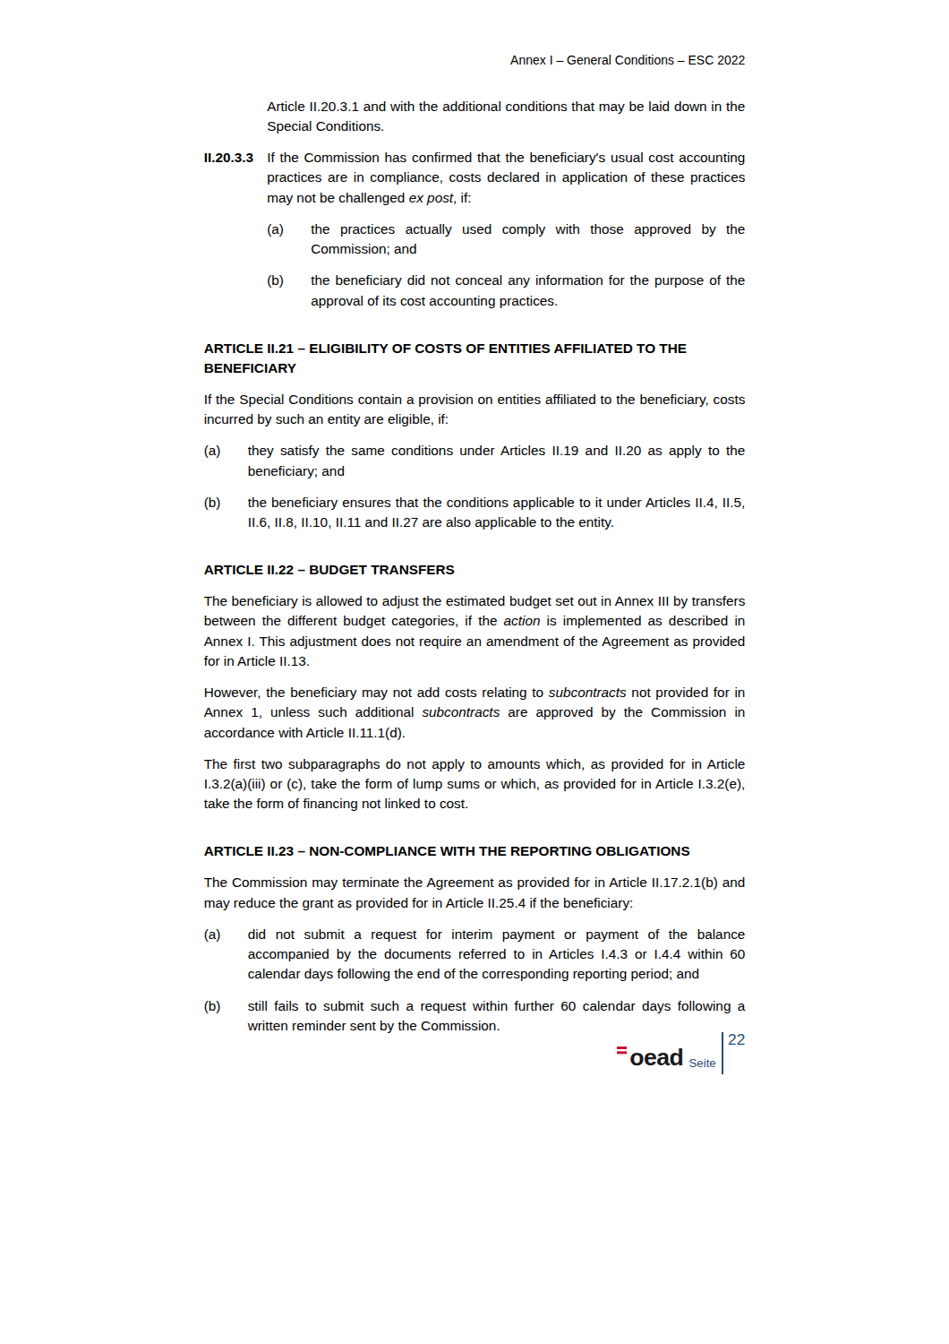Annex I – General Conditions – ESC 2022
Article II.20.3.1 and with the additional conditions that may be laid down in the Special Conditions.
II.20.3.3
If the Commission has confirmed that the beneficiary's usual cost accounting practices are in compliance, costs declared in application of these practices may not be challenged ex post, if:
(a)
the practices actually used comply with those approved by the Commission; and
(b)
the beneficiary did not conceal any information for the purpose of the approval of its cost accounting practices.
Article II.21 – Eligibility of costs of entities affiliated to the beneficiary
If the Special Conditions contain a provision on entities affiliated to the beneficiary, costs incurred by such an entity are eligible, if:
(a)
they satisfy the same conditions under Articles II.19 and II.20 as apply to the beneficiary; and
(b)
the beneficiary ensures that the conditions applicable to it under Articles II.4, II.5, II.6, II.8, II.10, II.11 and II.27 are also applicable to the entity.
Article II.22 – Budget transfers
The beneficiary is allowed to adjust the estimated budget set out in Annex III by transfers between the different budget categories, if the action is implemented as described in Annex I. This adjustment does not require an amendment of the Agreement as provided for in Article II.13.
However, the beneficiary may not add costs relating to subcontracts not provided for in Annex 1, unless such additional subcontracts are approved by the Commission in accordance with Article II.11.1(d).
The first two subparagraphs do not apply to amounts which, as provided for in Article I.3.2(a)(iii) or (c), take the form of lump sums or which, as provided for in Article I.3.2(e), take the form of financing not linked to cost.
Article II.23 – Non-compliance with the reporting obligations
The Commission may terminate the Agreement as provided for in Article II.17.2.1(b) and may reduce the grant as provided for in Article II.25.4 if the beneficiary:
(a)
did not submit a request for interim payment or payment of the balance accompanied by the documents referred to in Articles I.4.3 or I.4.4 within 60 calendar days following the end of the corresponding reporting period; and
(b)
still fails to submit such a request within further 60 calendar days following a written reminder sent by the Commission.
oead
Seite
22